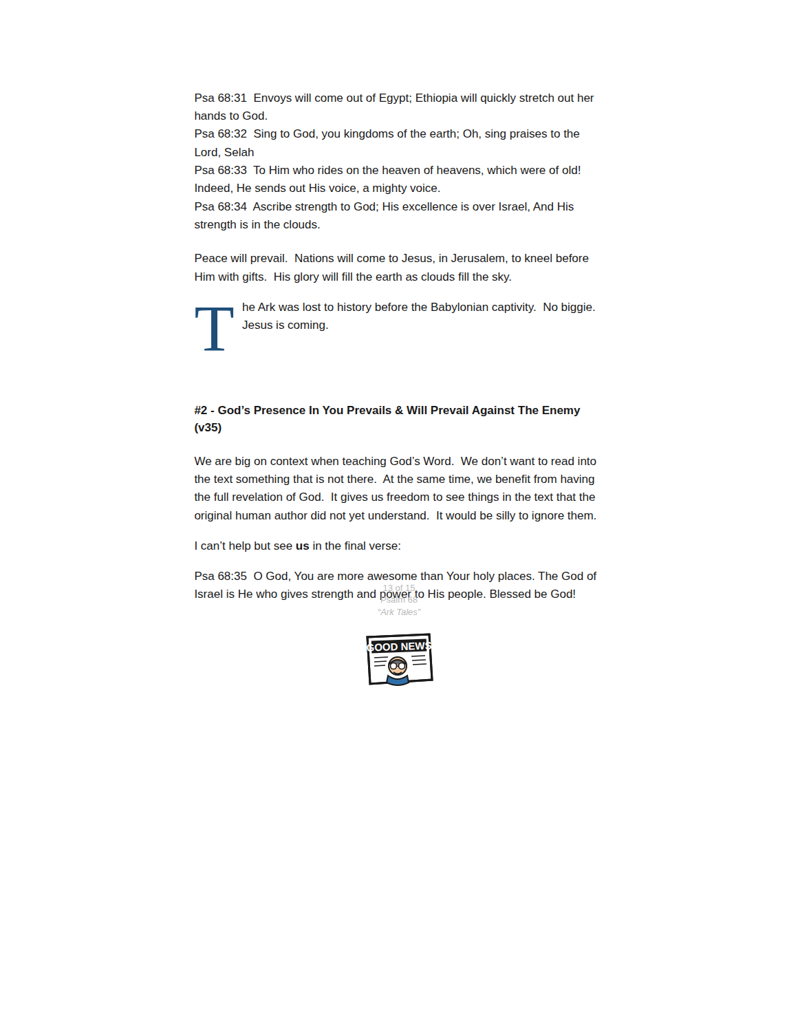Psa 68:31 Envoys will come out of Egypt; Ethiopia will quickly stretch out her hands to God.
Psa 68:32 Sing to God, you kingdoms of the earth; Oh, sing praises to the Lord, Selah
Psa 68:33 To Him who rides on the heaven of heavens, which were of old! Indeed, He sends out His voice, a mighty voice.
Psa 68:34 Ascribe strength to God; His excellence is over Israel, And His strength is in the clouds.
Peace will prevail. Nations will come to Jesus, in Jerusalem, to kneel before Him with gifts. His glory will fill the earth as clouds fill the sky.
T
he Ark was lost to history before the Babylonian captivity. No biggie. Jesus is coming.
#2 - God’s Presence In You Prevails & Will Prevail Against The Enemy (v35)
We are big on context when teaching God’s Word. We don’t want to read into the text something that is not there. At the same time, we benefit from having the full revelation of God. It gives us freedom to see things in the text that the original human author did not yet understand. It would be silly to ignore them.
I can’t help but see us in the final verse:
Psa 68:35 O God, You are more awesome than Your holy places. The God of Israel is He who gives strength and power to His people. Blessed be God!
13 of 15
Psalm 68
“Ark Tales”
GOOD NEWS